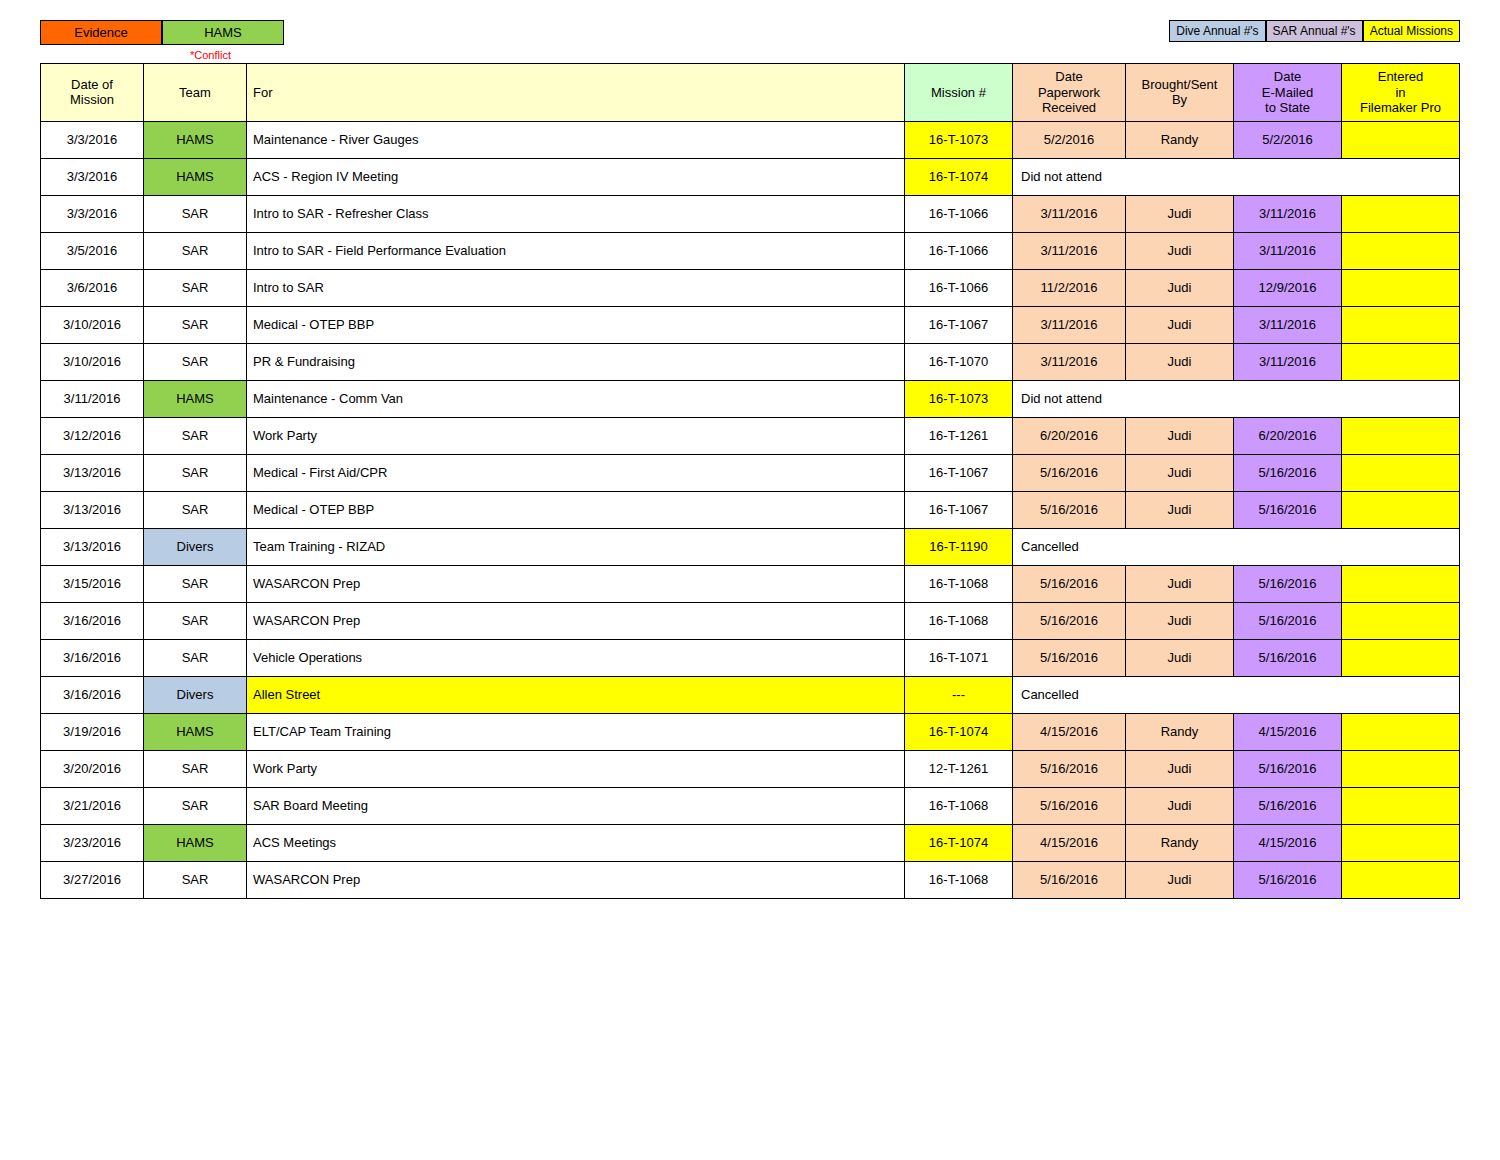Evidence
HAMS
Dive Annual #'s
SAR Annual #'s
Actual Missions
*Conflict
| Date of Mission | Team | For | Mission # | Date Paperwork Received | Brought/Sent By | Date E-Mailed to State | Entered in Filemaker Pro |
| --- | --- | --- | --- | --- | --- | --- | --- |
| 3/3/2016 | HAMS | Maintenance - River Gauges | 16-T-1073 | 5/2/2016 | Randy | 5/2/2016 | |
| 3/3/2016 | HAMS | ACS - Region IV Meeting | 16-T-1074 | Did not attend |
| 3/3/2016 | SAR | Intro to SAR - Refresher Class | 16-T-1066 | 3/11/2016 | Judi | 3/11/2016 | |
| 3/5/2016 | SAR | Intro to SAR - Field Performance Evaluation | 16-T-1066 | 3/11/2016 | Judi | 3/11/2016 | |
| 3/6/2016 | SAR | Intro to SAR | 16-T-1066 | 11/2/2016 | Judi | 12/9/2016 | |
| 3/10/2016 | SAR | Medical - OTEP BBP | 16-T-1067 | 3/11/2016 | Judi | 3/11/2016 | |
| 3/10/2016 | SAR | PR & Fundraising | 16-T-1070 | 3/11/2016 | Judi | 3/11/2016 | |
| 3/11/2016 | HAMS | Maintenance - Comm Van | 16-T-1073 | Did not attend |
| 3/12/2016 | SAR | Work Party | 16-T-1261 | 6/20/2016 | Judi | 6/20/2016 | |
| 3/13/2016 | SAR | Medical - First Aid/CPR | 16-T-1067 | 5/16/2016 | Judi | 5/16/2016 | |
| 3/13/2016 | SAR | Medical - OTEP BBP | 16-T-1067 | 5/16/2016 | Judi | 5/16/2016 | |
| 3/13/2016 | Divers | Team Training - RIZAD | 16-T-1190 | Cancelled |
| 3/15/2016 | SAR | WASARCON Prep | 16-T-1068 | 5/16/2016 | Judi | 5/16/2016 | |
| 3/16/2016 | SAR | WASARCON Prep | 16-T-1068 | 5/16/2016 | Judi | 5/16/2016 | |
| 3/16/2016 | SAR | Vehicle Operations | 16-T-1071 | 5/16/2016 | Judi | 5/16/2016 | |
| 3/16/2016 | Divers | Allen Street | --- | Cancelled |
| 3/19/2016 | HAMS | ELT/CAP Team Training | 16-T-1074 | 4/15/2016 | Randy | 4/15/2016 | |
| 3/20/2016 | SAR | Work Party | 12-T-1261 | 5/16/2016 | Judi | 5/16/2016 | |
| 3/21/2016 | SAR | SAR Board Meeting | 16-T-1068 | 5/16/2016 | Judi | 5/16/2016 | |
| 3/23/2016 | HAMS | ACS Meetings | 16-T-1074 | 4/15/2016 | Randy | 4/15/2016 | |
| 3/27/2016 | SAR | WASARCON Prep | 16-T-1068 | 5/16/2016 | Judi | 5/16/2016 | |